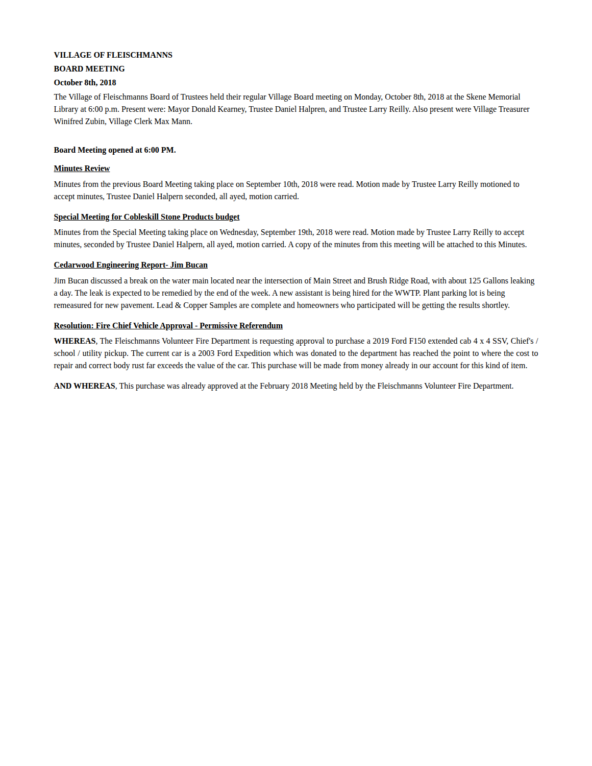VILLAGE OF FLEISCHMANNS
BOARD MEETING
October 8th, 2018
The Village of Fleischmanns Board of Trustees held their regular Village Board meeting on Monday, October 8th, 2018 at the Skene Memorial Library at 6:00 p.m. Present were: Mayor Donald Kearney, Trustee Daniel Halpren, and Trustee Larry Reilly. Also present were Village Treasurer Winifred Zubin, Village Clerk Max Mann.
Board Meeting opened at 6:00 PM.
Minutes Review
Minutes from the previous Board Meeting taking place on September 10th, 2018 were read. Motion made by Trustee Larry Reilly motioned to accept minutes, Trustee Daniel Halpern seconded, all ayed, motion carried.
Special Meeting for Cobleskill Stone Products budget
Minutes from the Special Meeting taking place on Wednesday, September 19th, 2018 were read. Motion made by Trustee Larry Reilly to accept minutes, seconded by Trustee Daniel Halpern, all ayed, motion carried. A copy of the minutes from this meeting will be attached to this Minutes.
Cedarwood Engineering Report- Jim Bucan
Jim Bucan discussed a break on the water main located near the intersection of Main Street and Brush Ridge Road, with about 125 Gallons leaking a day. The leak is expected to be remedied by the end of the week. A new assistant is being hired for the WWTP. Plant parking lot is being remeasured for new pavement. Lead & Copper Samples are complete and homeowners who participated will be getting the results shortley.
Resolution: Fire Chief Vehicle Approval - Permissive Referendum
WHEREAS, The Fleischmanns Volunteer Fire Department is requesting approval to purchase a 2019 Ford F150 extended cab 4 x 4 SSV, Chief's / school / utility pickup. The current car is a 2003 Ford Expedition which was donated to the department has reached the point to where the cost to repair and correct body rust far exceeds the value of the car. This purchase will be made from money already in our account for this kind of item.
AND WHEREAS, This purchase was already approved at the February 2018 Meeting held by the Fleischmanns Volunteer Fire Department.